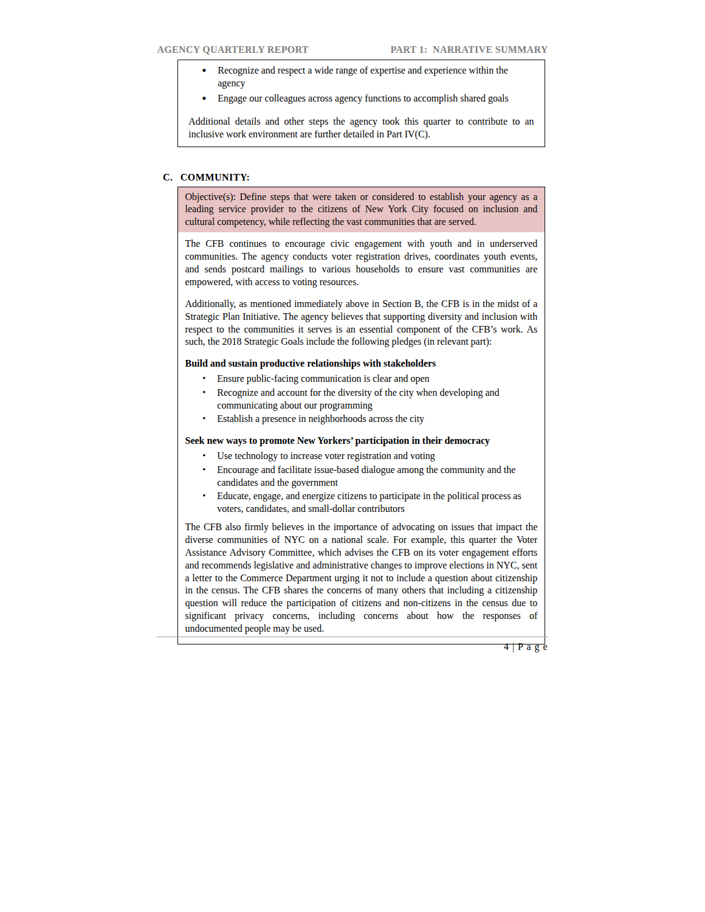AGENCY QUARTERLY REPORT
PART 1: NARRATIVE SUMMARY
Recognize and respect a wide range of expertise and experience within the agency
Engage our colleagues across agency functions to accomplish shared goals
Additional details and other steps the agency took this quarter to contribute to an inclusive work environment are further detailed in Part IV(C).
C. COMMUNITY:
Objective(s): Define steps that were taken or considered to establish your agency as a leading service provider to the citizens of New York City focused on inclusion and cultural competency, while reflecting the vast communities that are served.
The CFB continues to encourage civic engagement with youth and in underserved communities. The agency conducts voter registration drives, coordinates youth events, and sends postcard mailings to various households to ensure vast communities are empowered, with access to voting resources.
Additionally, as mentioned immediately above in Section B, the CFB is in the midst of a Strategic Plan Initiative. The agency believes that supporting diversity and inclusion with respect to the communities it serves is an essential component of the CFB’s work. As such, the 2018 Strategic Goals include the following pledges (in relevant part):
Build and sustain productive relationships with stakeholders
Ensure public-facing communication is clear and open
Recognize and account for the diversity of the city when developing and communicating about our programming
Establish a presence in neighborhoods across the city
Seek new ways to promote New Yorkers’ participation in their democracy
Use technology to increase voter registration and voting
Encourage and facilitate issue-based dialogue among the community and the candidates and the government
Educate, engage, and energize citizens to participate in the political process as voters, candidates, and small-dollar contributors
The CFB also firmly believes in the importance of advocating on issues that impact the diverse communities of NYC on a national scale. For example, this quarter the Voter Assistance Advisory Committee, which advises the CFB on its voter engagement efforts and recommends legislative and administrative changes to improve elections in NYC, sent a letter to the Commerce Department urging it not to include a question about citizenship in the census. The CFB shares the concerns of many others that including a citizenship question will reduce the participation of citizens and non-citizens in the census due to significant privacy concerns, including concerns about how the responses of undocumented people may be used.
4 | P a g e